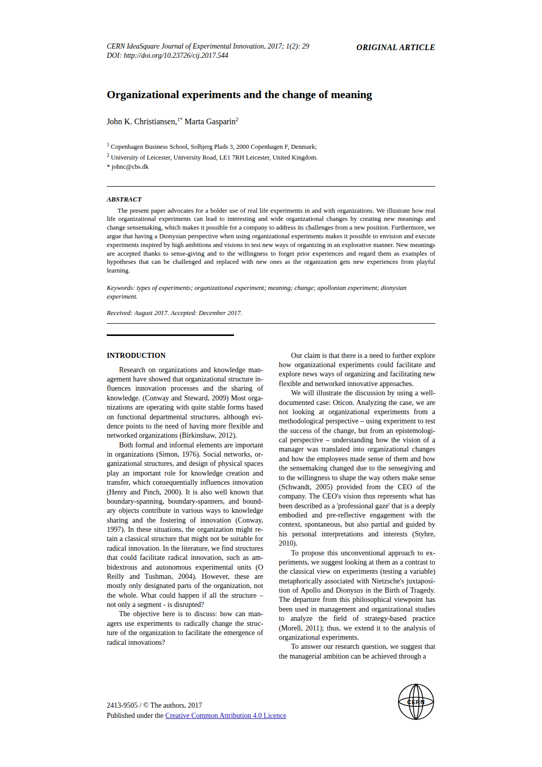CERN IdeaSquare Journal of Experimental Innovation, 2017; 1(2): 29
DOI: http://doi.org/10.23726/cij.2017.544
Original Article
Organizational experiments and the change of meaning
John K. Christiansen,1* Marta Gasparin2
1 Copenhagen Business School, Solbjerg Plads 3, 2000 Copenhagen F, Denmark;
2 University of Leicester, University Road, LE1 7RH Leicester, United Kingdom.
* johnc@cbs.dk
ABSTRACT
The present paper advocates for a bolder use of real life experiments in and with organizations. We illustrate how real life organizational experiments can lead to interesting and wide organizational changes by creating new meanings and change sensemaking, which makes it possible for a company to address its challenges from a new position. Furthermore, we argue that having a Dionysian perspective when using organizational experiments makes it possible to envision and execute experiments inspired by high ambitions and visions to test new ways of organizing in an explorative manner. New meanings are accepted thanks to sense-giving and to the willingness to forget prior experiences and regard them as examples of hypotheses that can be challenged and replaced with new ones as the organization gets new experiences from playful learning.
Keywords: types of experiments; organizational experiment; meaning; change; apollonian experiment; dionysian experiment.
Received: August 2017. Accepted: December 2017.
INTRODUCTION
Research on organizations and knowledge management have showed that organizational structure influences innovation processes and the sharing of knowledge. (Conway and Steward, 2009) Most organizations are operating with quite stable forms based on functional departmental structures, although evidence points to the need of having more flexible and networked organizations (Birkinshaw, 2012).
Both formal and informal elements are important in organizations (Simon, 1976). Social networks, organizational structures, and design of physical spaces play an important role for knowledge creation and transfer, which consequentially influences innovation (Henry and Pinch, 2000). It is also well known that boundary-spanning, boundary-spanners, and boundary objects contribute in various ways to knowledge sharing and the fostering of innovation (Conway, 1997). In these situations, the organization might retain a classical structure that might not be suitable for radical innovation. In the literature, we find structures that could facilitate radical innovation, such as ambidextrous and autonomous experimental units (O Reilly and Tushman, 2004). However, these are mostly only designated parts of the organization, not the whole. What could happen if all the structure – not only a segment - is disrupted?
The objective here is to discuss: how can managers use experiments to radically change the structure of the organization to facilitate the emergence of radical innovations?
Our claim is that there is a need to further explore how organizational experiments could facilitate and explore news ways of organizing and facilitating new flexible and networked innovative approaches.
We will illustrate the discussion by using a well-documented case: Oticon. Analyzing the case, we are not looking at organizational experiments from a methodological perspective – using experiment to test the success of the change, but from an epistemological perspective – understanding how the vision of a manager was translated into organizational changes and how the employees made sense of them and how the sensemaking changed due to the sensegiving and to the willingness to shape the way others make sense (Schwandt, 2005) provided from the CEO of the company. The CEO's vision thus represents what has been described as a 'professional gaze' that is a deeply embodied and pre-reflective engagement with the context, spontaneous, but also partial and guided by his personal interpretations and interests (Styhre, 2010).
To propose this unconventional approach to experiments, we suggest looking at them as a contrast to the classical view on experiments (testing a variable) metaphorically associated with Nietzsche's juxtaposition of Apollo and Dionysus in the Birth of Tragedy. The departure from this philosophical viewpoint has been used in management and organizational studies to analyze the field of strategy-based practice (Morell, 2011); thus, we extend it to the analysis of organizational experiments.
To answer our research question, we suggest that the managerial ambition can be achieved through a
2413-9505 / © The authors, 2017
Published under the Creative Common Attribution 4.0 Licence
CERN